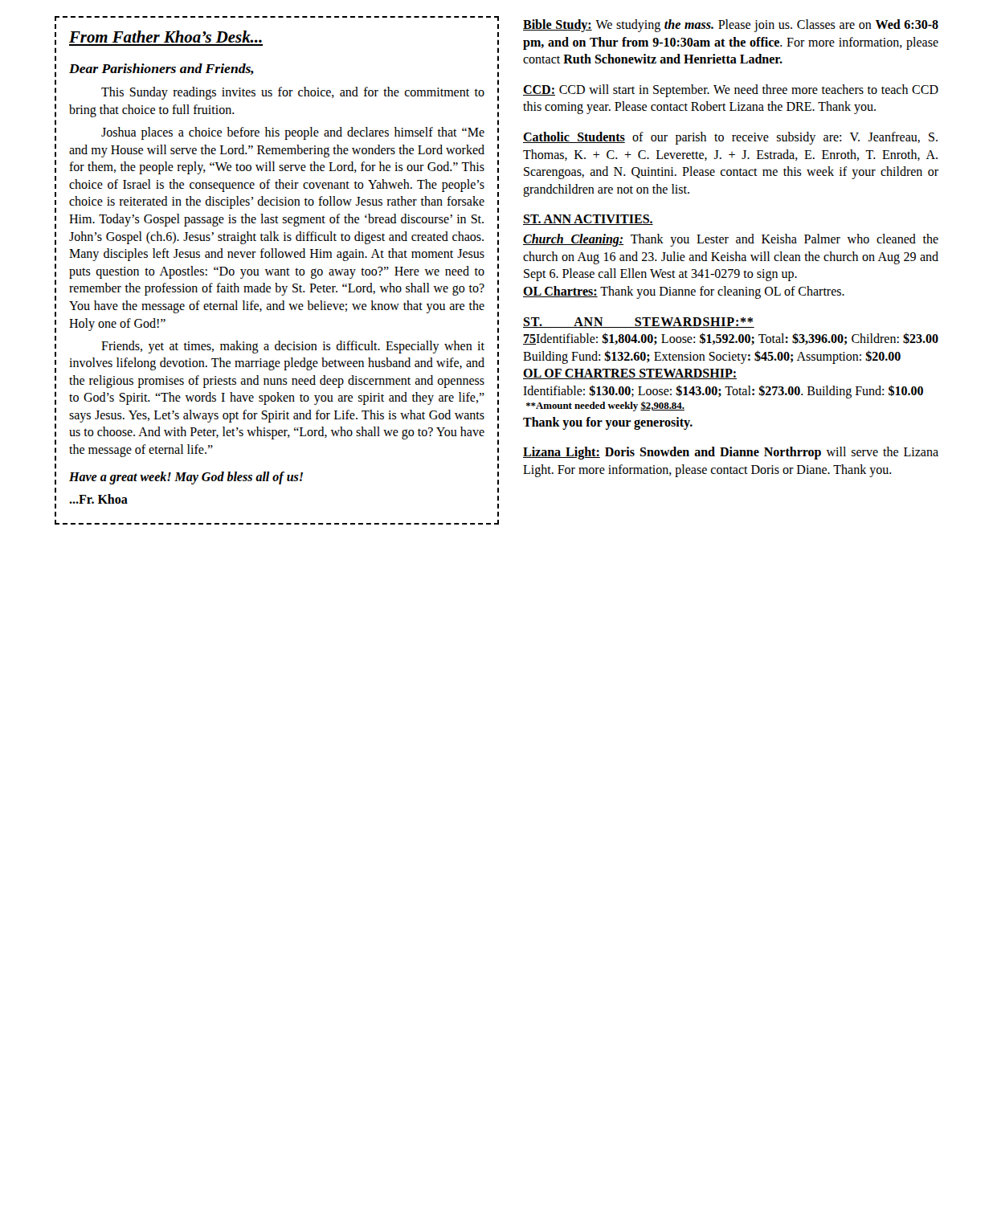From Father Khoa’s Desk...
Dear Parishioners and Friends,
This Sunday readings invites us for choice, and for the commitment to bring that choice to full fruition.
Joshua places a choice before his people and declares himself that “Me and my House will serve the Lord.” Remembering the wonders the Lord worked for them, the people reply, “We too will serve the Lord, for he is our God.” This choice of Israel is the consequence of their covenant to Yahweh. The people’s choice is reiterated in the disciples’ decision to follow Jesus rather than forsake Him. Today’s Gospel passage is the last segment of the ‘bread discourse’ in St. John’s Gospel (ch.6). Jesus’ straight talk is difficult to digest and created chaos. Many disciples left Jesus and never followed Him again. At that moment Jesus puts question to Apostles: “Do you want to go away too?” Here we need to remember the profession of faith made by St. Peter. “Lord, who shall we go to? You have the message of eternal life, and we believe; we know that you are the Holy one of God!”
Friends, yet at times, making a decision is difficult. Especially when it involves lifelong devotion. The marriage pledge between husband and wife, and the religious promises of priests and nuns need deep discernment and openness to God’s Spirit. “The words I have spoken to you are spirit and they are life,” says Jesus. Yes, Let’s always opt for Spirit and for Life. This is what God wants us to choose. And with Peter, let’s whisper, “Lord, who shall we go to? You have the message of eternal life.”
Have a great week! May God bless all of us!
...Fr. Khoa
Bible Study:
We studying the mass. Please join us. Classes are on Wed 6:30-8 pm, and on Thur from 9-10:30am at the office. For more information, please contact Ruth Schonewitz and Henrietta Ladner.
CCD:
CCD will start in September. We need three more teachers to teach CCD this coming year. Please contact Robert Lizana the DRE. Thank you.
Catholic Students
of our parish to receive subsidy are: V. Jeanfreau, S. Thomas, K. + C. + C. Leverette, J. + J. Estrada, E. Enroth, T. Enroth, A. Scarengoas, and N. Quintini. Please contact me this week if your children or grandchildren are not on the list.
ST. ANN ACTIVITIES.
Church Cleaning:
Thank you Lester and Keisha Palmer who cleaned the church on Aug 16 and 23. Julie and Keisha will clean the church on Aug 29 and Sept 6. Please call Ellen West at 341-0279 to sign up.
OL Chartres:
Thank you Dianne for cleaning OL of Chartres.
ST. ANN STEWARDSHIP:**
75 Identifiable: $1,804.00; Loose: $1,592.00; Total: $3,396.00; Children: $23.00 Building Fund: $132.60; Extension Society: $45.00; Assumption: $20.00
OL OF CHARTRES STEWARDSHIP:
Identifiable: $130.00; Loose: $143.00; Total: $273.00. Building Fund: $10.00
**Amount needed weekly $2,908.84.
Thank you for your generosity.
Lizana Light:
Doris Snowden and Dianne Northrrop will serve the Lizana Light. For more information, please contact Doris or Diane. Thank you.